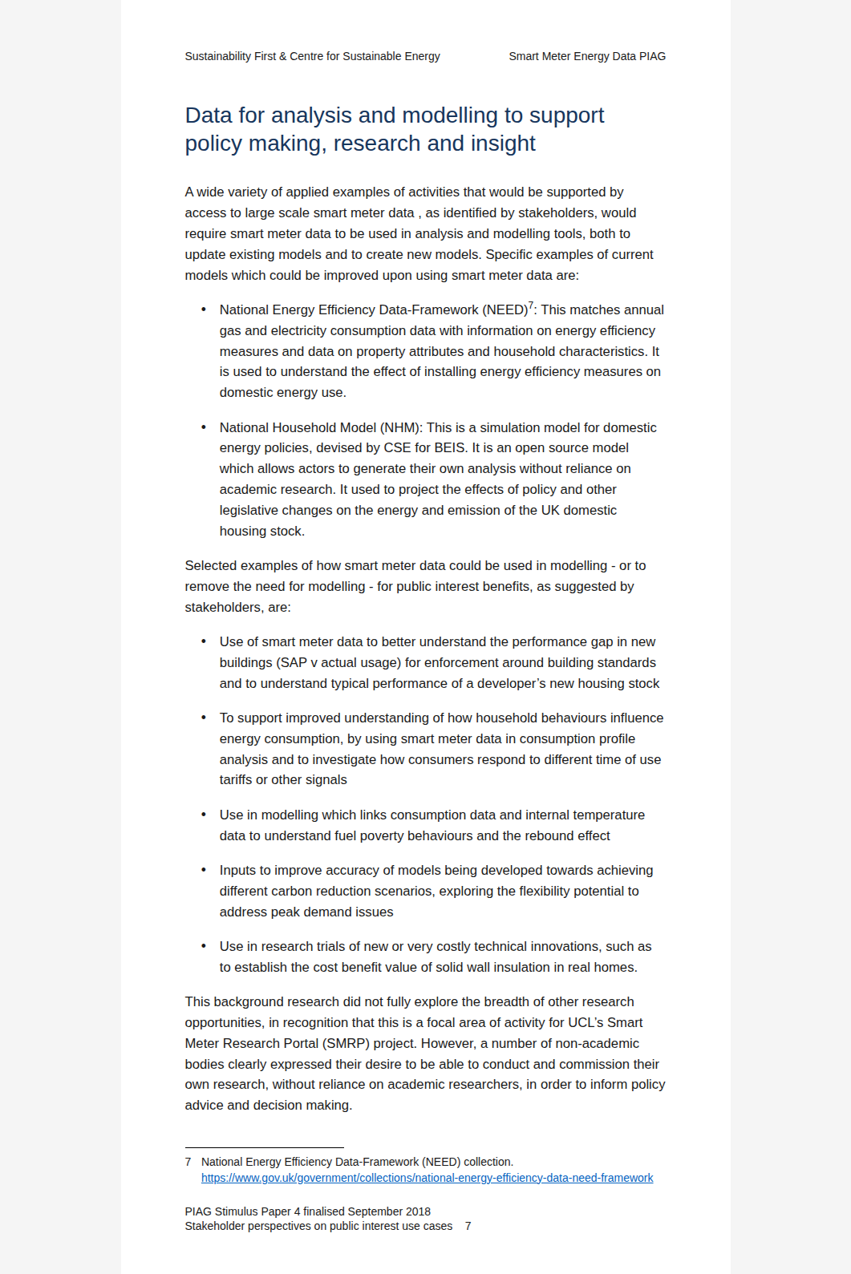Sustainability First & Centre for Sustainable Energy Smart Meter Energy Data PIAG
Data for analysis and modelling to support policy making, research and insight
A wide variety of applied examples of activities that would be supported by access to large scale smart meter data , as identified by stakeholders, would require smart meter data to be used in analysis and modelling tools, both to update existing models and to create new models. Specific examples of current models which could be improved upon using smart meter data are:
National Energy Efficiency Data-Framework (NEED)7: This matches annual gas and electricity consumption data with information on energy efficiency measures and data on property attributes and household characteristics. It is used to understand the effect of installing energy efficiency measures on domestic energy use.
National Household Model (NHM): This is a simulation model for domestic energy policies, devised by CSE for BEIS. It is an open source model which allows actors to generate their own analysis without reliance on academic research. It used to project the effects of policy and other legislative changes on the energy and emission of the UK domestic housing stock.
Selected examples of how smart meter data could be used in modelling - or to remove the need for modelling - for public interest benefits, as suggested by stakeholders, are:
Use of smart meter data to better understand the performance gap in new buildings (SAP v actual usage) for enforcement around building standards and to understand typical performance of a developer’s new housing stock
To support improved understanding of how household behaviours influence energy consumption, by using smart meter data in consumption profile analysis and to investigate how consumers respond to different time of use tariffs or other signals
Use in modelling which links consumption data and internal temperature data to understand fuel poverty behaviours and the rebound effect
Inputs to improve accuracy of models being developed towards achieving different carbon reduction scenarios, exploring the flexibility potential to address peak demand issues
Use in research trials of new or very costly technical innovations, such as to establish the cost benefit value of solid wall insulation in real homes.
This background research did not fully explore the breadth of other research opportunities, in recognition that this is a focal area of activity for UCL’s Smart Meter Research Portal (SMRP) project. However, a number of non-academic bodies clearly expressed their desire to be able to conduct and commission their own research, without reliance on academic researchers, in order to inform policy advice and decision making.
7 National Energy Efficiency Data-Framework (NEED) collection.
https://www.gov.uk/government/collections/national-energy-efficiency-data-need-framework
PIAG Stimulus Paper 4 finalised September 2018
Stakeholder perspectives on public interest use cases7